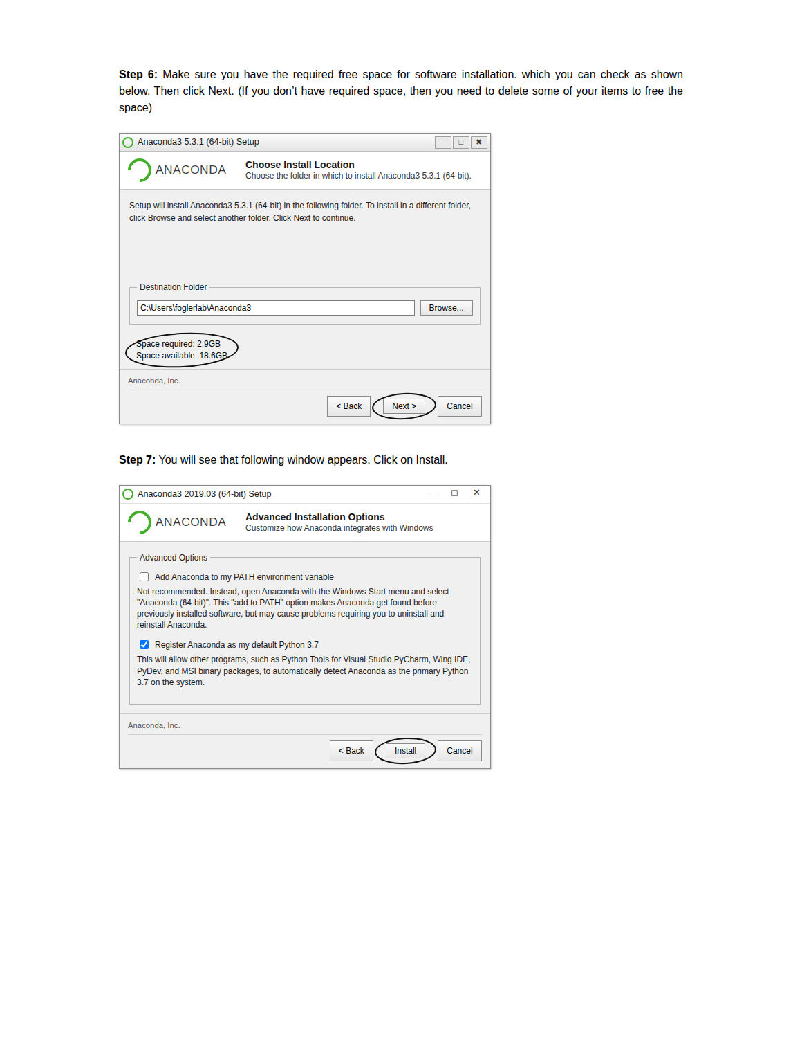Step 6: Make sure you have the required free space for software installation. which you can check as shown below. Then click Next. (If you don’t have required space, then you need to delete some of your items to free the space)
Anaconda3 5.3.1 (64-bit) Setup
—□✖
ANACONDA
Choose Install Location
Choose the folder in which to install Anaconda3 5.3.1 (64-bit).
Setup will install Anaconda3 5.3.1 (64-bit) in the following folder. To install in a different folder, click Browse and select another folder. Click Next to continue.
Destination Folder
Browse...
Space required: 2.9GB
Space available: 18.6GB
Anaconda, Inc.
< Back Next > Cancel
Step 7: You will see that following window appears. Click on Install.
Anaconda3 2019.03 (64-bit) Setup
—◻✕
ANACONDA
Advanced Installation Options
Customize how Anaconda integrates with Windows
Advanced Options
Add Anaconda to my PATH environment variable
Not recommended. Instead, open Anaconda with the Windows Start menu and select "Anaconda (64-bit)". This "add to PATH" option makes Anaconda get found before previously installed software, but may cause problems requiring you to uninstall and reinstall Anaconda.
Register Anaconda as my default Python 3.7
This will allow other programs, such as Python Tools for Visual Studio PyCharm, Wing IDE, PyDev, and MSI binary packages, to automatically detect Anaconda as the primary Python 3.7 on the system.
Anaconda, Inc.
< Back Install Cancel